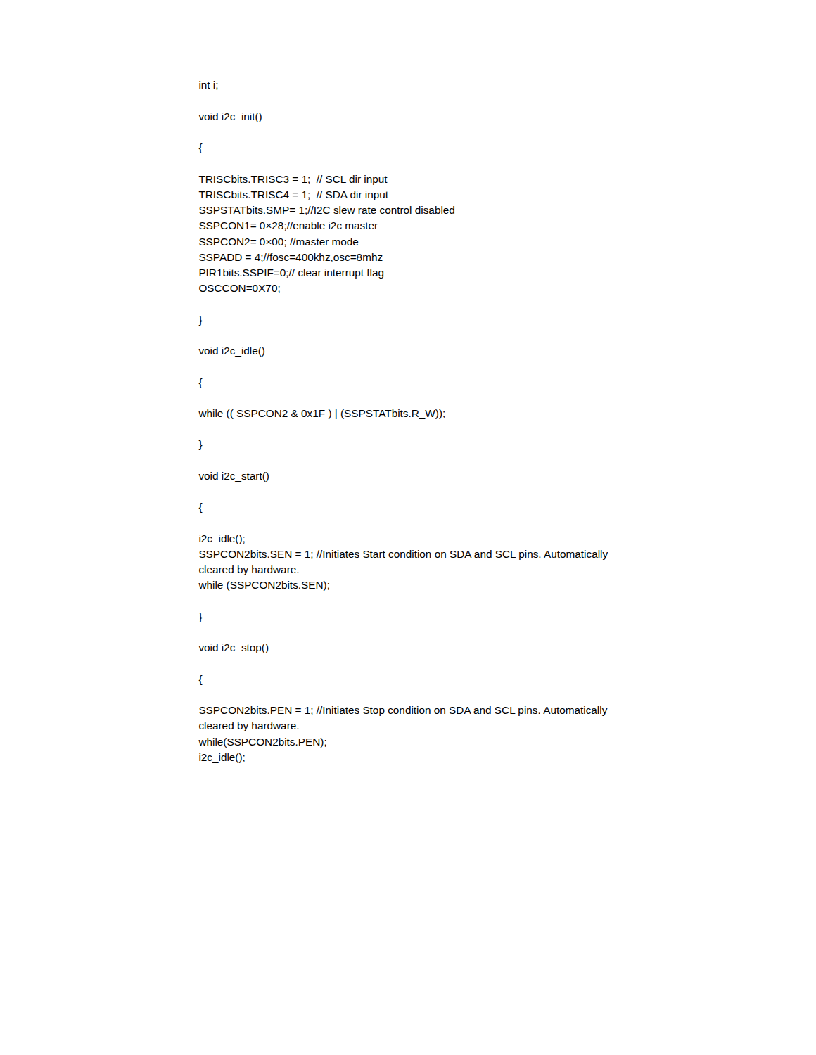int i;
void i2c_init()
{
TRISCbits.TRISC3 = 1; // SCL dir input TRISCbits.TRISC4 = 1; // SDA dir input SSPSTATbits.SMP= 1;//I2C slew rate control disabled SSPCON1= 0×28;//enable i2c master SSPCON2= 0×00; //master mode SSPADD = 4;//fosc=400khz,osc=8mhz PIR1bits.SSPIF=0;// clear interrupt flag OSCCON=0X70;
}
void i2c_idle()
{
while (( SSPCON2 & 0x1F ) | (SSPSTATbits.R_W));
}
void i2c_start()
{
i2c_idle(); SSPCON2bits.SEN = 1; //Initiates Start condition on SDA and SCL pins. Automatically cleared by hardware. while (SSPCON2bits.SEN);
}
void i2c_stop()
{
SSPCON2bits.PEN = 1; //Initiates Stop condition on SDA and SCL pins. Automatically cleared by hardware. while(SSPCON2bits.PEN); i2c_idle();